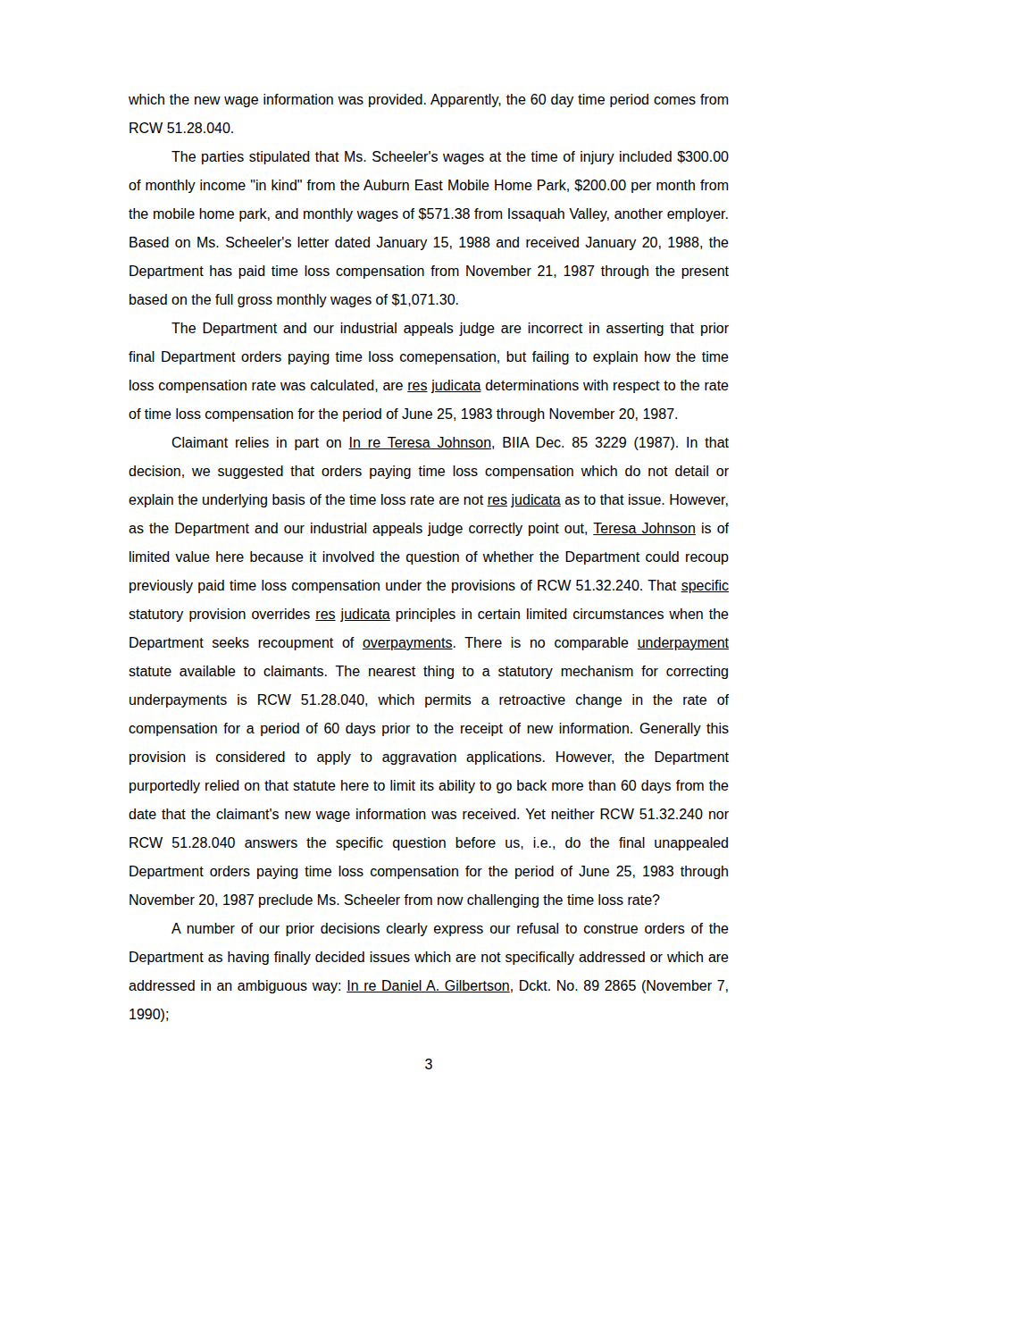which the new wage information was provided. Apparently, the 60 day time period comes from RCW 51.28.040.
The parties stipulated that Ms. Scheeler's wages at the time of injury included $300.00 of monthly income "in kind" from the Auburn East Mobile Home Park, $200.00 per month from the mobile home park, and monthly wages of $571.38 from Issaquah Valley, another employer. Based on Ms. Scheeler's letter dated January 15, 1988 and received January 20, 1988, the Department has paid time loss compensation from November 21, 1987 through the present based on the full gross monthly wages of $1,071.30.
The Department and our industrial appeals judge are incorrect in asserting that prior final Department orders paying time loss comepensation, but failing to explain how the time loss compensation rate was calculated, are res judicata determinations with respect to the rate of time loss compensation for the period of June 25, 1983 through November 20, 1987.
Claimant relies in part on In re Teresa Johnson, BIIA Dec. 85 3229 (1987). In that decision, we suggested that orders paying time loss compensation which do not detail or explain the underlying basis of the time loss rate are not res judicata as to that issue. However, as the Department and our industrial appeals judge correctly point out, Teresa Johnson is of limited value here because it involved the question of whether the Department could recoup previously paid time loss compensation under the provisions of RCW 51.32.240. That specific statutory provision overrides res judicata principles in certain limited circumstances when the Department seeks recoupment of overpayments. There is no comparable underpayment statute available to claimants. The nearest thing to a statutory mechanism for correcting underpayments is RCW 51.28.040, which permits a retroactive change in the rate of compensation for a period of 60 days prior to the receipt of new information. Generally this provision is considered to apply to aggravation applications. However, the Department purportedly relied on that statute here to limit its ability to go back more than 60 days from the date that the claimant's new wage information was received. Yet neither RCW 51.32.240 nor RCW 51.28.040 answers the specific question before us, i.e., do the final unappealed Department orders paying time loss compensation for the period of June 25, 1983 through November 20, 1987 preclude Ms. Scheeler from now challenging the time loss rate?
A number of our prior decisions clearly express our refusal to construe orders of the Department as having finally decided issues which are not specifically addressed or which are addressed in an ambiguous way: In re Daniel A. Gilbertson, Dckt. No. 89 2865 (November 7, 1990);
3